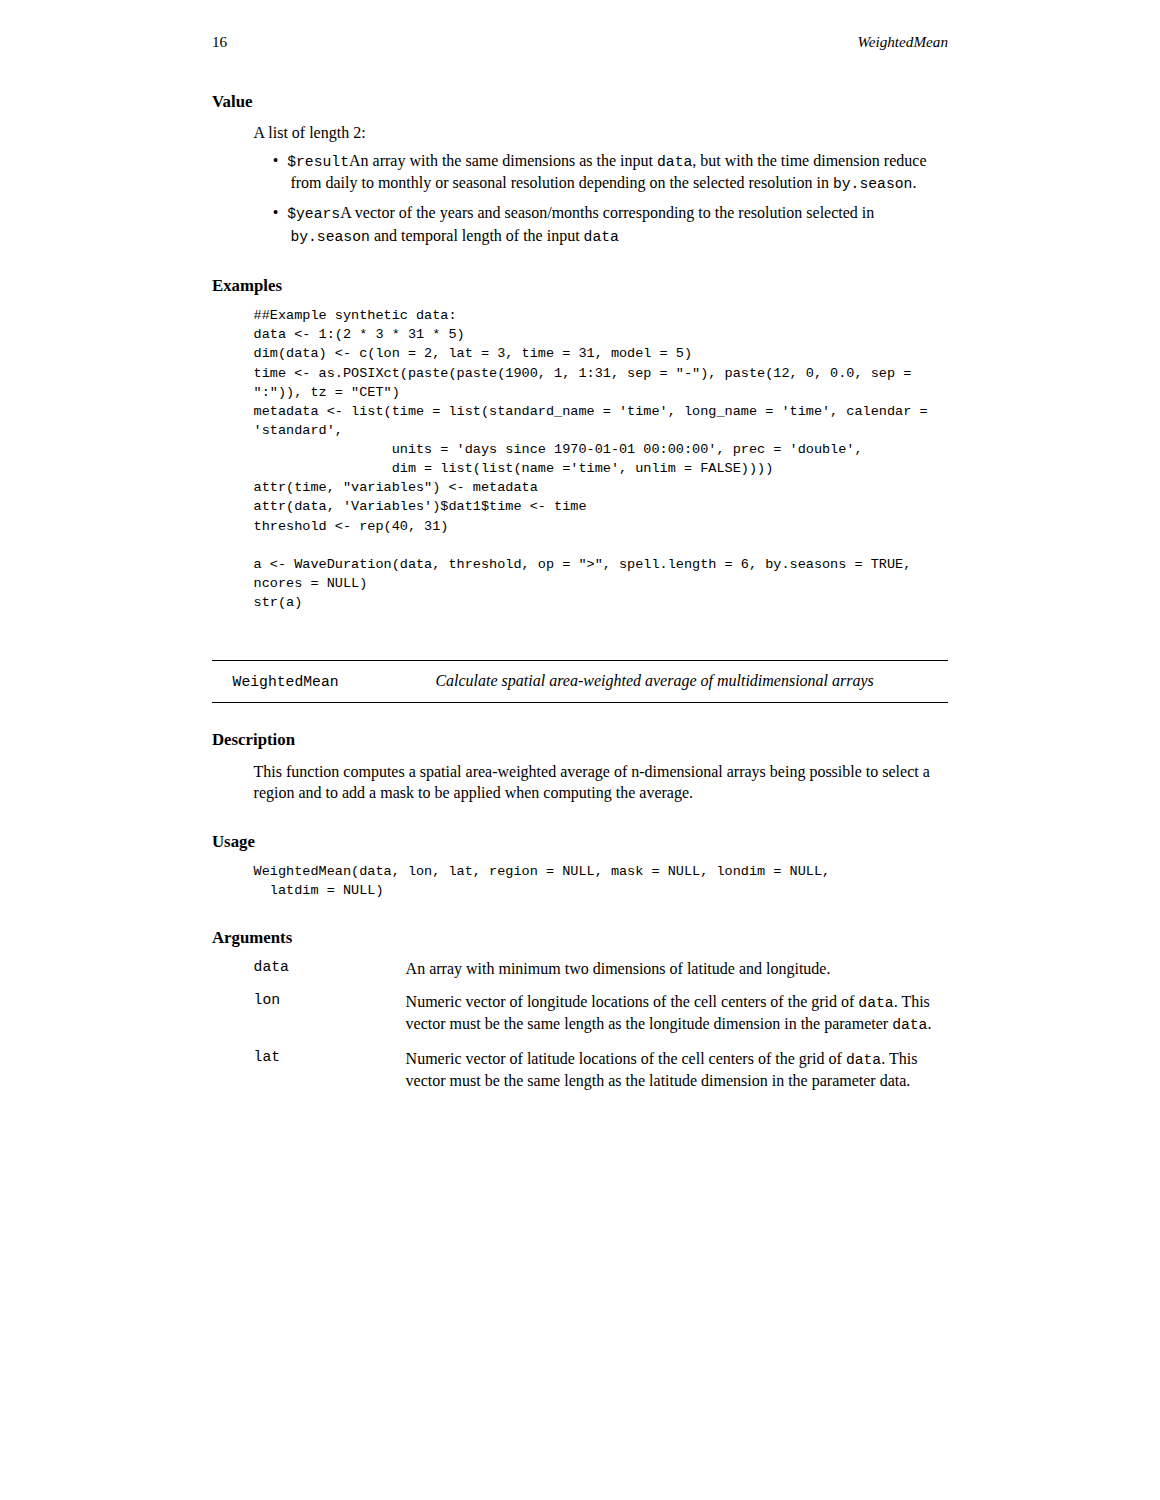16 WeightedMean
Value
A list of length 2:
$resultAn array with the same dimensions as the input data, but with the time dimension reduce from daily to monthly or seasonal resolution depending on the selected resolution in by.season.
$yearsA vector of the years and season/months corresponding to the resolution selected in by.season and temporal length of the input data
Examples
##Example synthetic data:
data <- 1:(2 * 3 * 31 * 5)
dim(data) <- c(lon = 2, lat = 3, time = 31, model = 5)
time <- as.POSIXct(paste(paste(1900, 1, 1:31, sep = "-"), paste(12, 0, 0.0, sep = ":")), tz = "CET")
metadata <- list(time = list(standard_name = 'time', long_name = 'time', calendar = 'standard',
                 units = 'days since 1970-01-01 00:00:00', prec = 'double',
                 dim = list(list(name ='time', unlim = FALSE))))
attr(time, "variables") <- metadata
attr(data, 'Variables')$dat1$time <- time
threshold <- rep(40, 31)

a <- WaveDuration(data, threshold, op = ">", spell.length = 6, by.seasons = TRUE, ncores = NULL)
str(a)
WeightedMean Calculate spatial area-weighted average of multidimensional arrays
Description
This function computes a spatial area-weighted average of n-dimensional arrays being possible to select a region and to add a mask to be applied when computing the average.
Usage
WeightedMean(data, lon, lat, region = NULL, mask = NULL, londim = NULL,
  latdim = NULL)
Arguments
data
An array with minimum two dimensions of latitude and longitude.
lon
Numeric vector of longitude locations of the cell centers of the grid of data. This vector must be the same length as the longitude dimension in the parameter data.
lat
Numeric vector of latitude locations of the cell centers of the grid of data. This vector must be the same length as the latitude dimension in the parameter data.